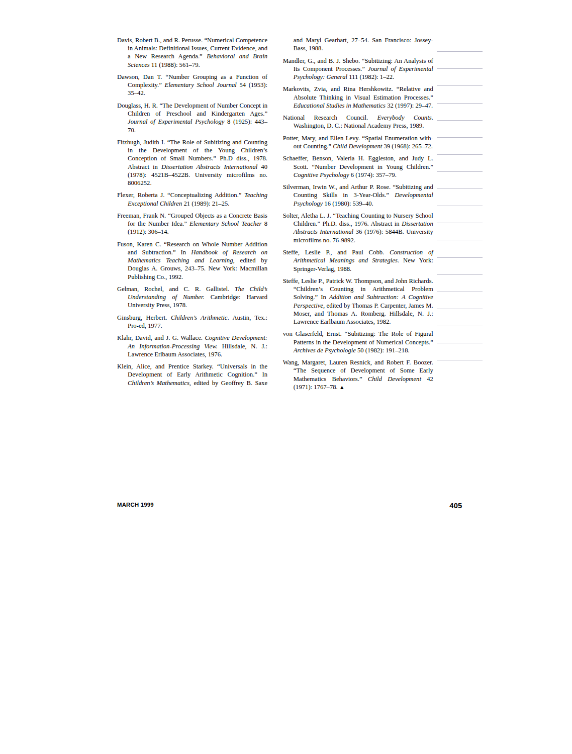Davis, Robert B., and R. Perusse. “Numerical Competence in Animals: Definitional Issues, Current Evidence, and a New Research Agenda.” Behavioral and Brain Sciences 11 (1988): 561–79.
Dawson, Dan T. “Number Grouping as a Function of Complexity.” Elementary School Journal 54 (1953): 35–42.
Douglass, H. R. “The Development of Number Concept in Children of Preschool and Kindergarten Ages.” Journal of Experimental Psychology 8 (1925): 443–70.
Fitzhugh, Judith I. “The Role of Subitizing and Counting in the Development of the Young Children’s Conception of Small Numbers.” Ph.D diss., 1978. Abstract in Dissertation Abstracts International 40 (1978): 4521B–4522B. University microfilms no. 8006252.
Flexer, Roberta J. “Conceptualizing Addition.” Teaching Exceptional Children 21 (1989): 21–25.
Freeman, Frank N. “Grouped Objects as a Concrete Basis for the Number Idea.” Elementary School Teacher 8 (1912): 306–14.
Fuson, Karen C. “Research on Whole Number Addition and Subtraction.” In Handbook of Research on Mathematics Teaching and Learning, edited by Douglas A. Grouws, 243–75. New York: Macmillan Publishing Co., 1992.
Gelman, Rochel, and C. R. Gallistel. The Child’s Understanding of Number. Cambridge: Harvard University Press, 1978.
Ginsburg, Herbert. Children’s Arithmetic. Austin, Tex.: Pro-ed, 1977.
Klahr, David, and J. G. Wallace. Cognitive Development: An Information-Processing View. Hillsdale, N. J.: Lawrence Erlbaum Associates, 1976.
Klein, Alice, and Prentice Starkey. “Universals in the Development of Early Arithmetic Cognition.” In Children’s Mathematics, edited by Geoffrey B. Saxe and Maryl Gearhart, 27–54. San Francisco: Jossey-Bass, 1988.
Mandler, G., and B. J. Shebo. “Subitizing: An Analysis of Its Component Processes.” Journal of Experimental Psychology: General 111 (1982): 1–22.
Markovits, Zvia, and Rina Hershkowitz. “Relative and Absolute Thinking in Visual Estimation Processes.” Educational Studies in Mathematics 32 (1997): 29–47.
National Research Council. Everybody Counts. Washington, D. C.: National Academy Press, 1989.
Potter, Mary, and Ellen Levy. “Spatial Enumeration without Counting.” Child Development 39 (1968): 265–72.
Schaeffer, Benson, Valeria H. Eggleston, and Judy L. Scott. “Number Development in Young Children.” Cognitive Psychology 6 (1974): 357–79.
Silverman, Irwin W., and Arthur P. Rose. “Subitizing and Counting Skills in 3-Year-Olds.” Developmental Psychology 16 (1980): 539–40.
Solter, Aletha L. J. “Teaching Counting to Nursery School Children.” Ph.D. diss., 1976. Abstract in Dissertation Abstracts International 36 (1976): 5844B. University microfilms no. 76-9892.
Steffe, Leslie P., and Paul Cobb. Construction of Arithmetical Meanings and Strategies. New York: Springer-Verlag, 1988.
Steffe, Leslie P., Patrick W. Thompson, and John Richards. “Children’s Counting in Arithmetical Problem Solving.” In Addition and Subtraction: A Cognitive Perspective, edited by Thomas P. Carpenter, James M. Moser, and Thomas A. Romberg. Hillsdale, N. J.: Lawrence Earlbaum Associates, 1982.
von Glaserfeld, Ernst. “Subitizing: The Role of Figural Patterns in the Development of Numerical Concepts.” Archives de Psychologie 50 (1982): 191–218.
Wang, Margaret, Lauren Resnick, and Robert F. Boozer. “The Sequence of Development of Some Early Mathematics Behaviors.” Child Development 42 (1971): 1767–78. ▲
MARCH 1999 405